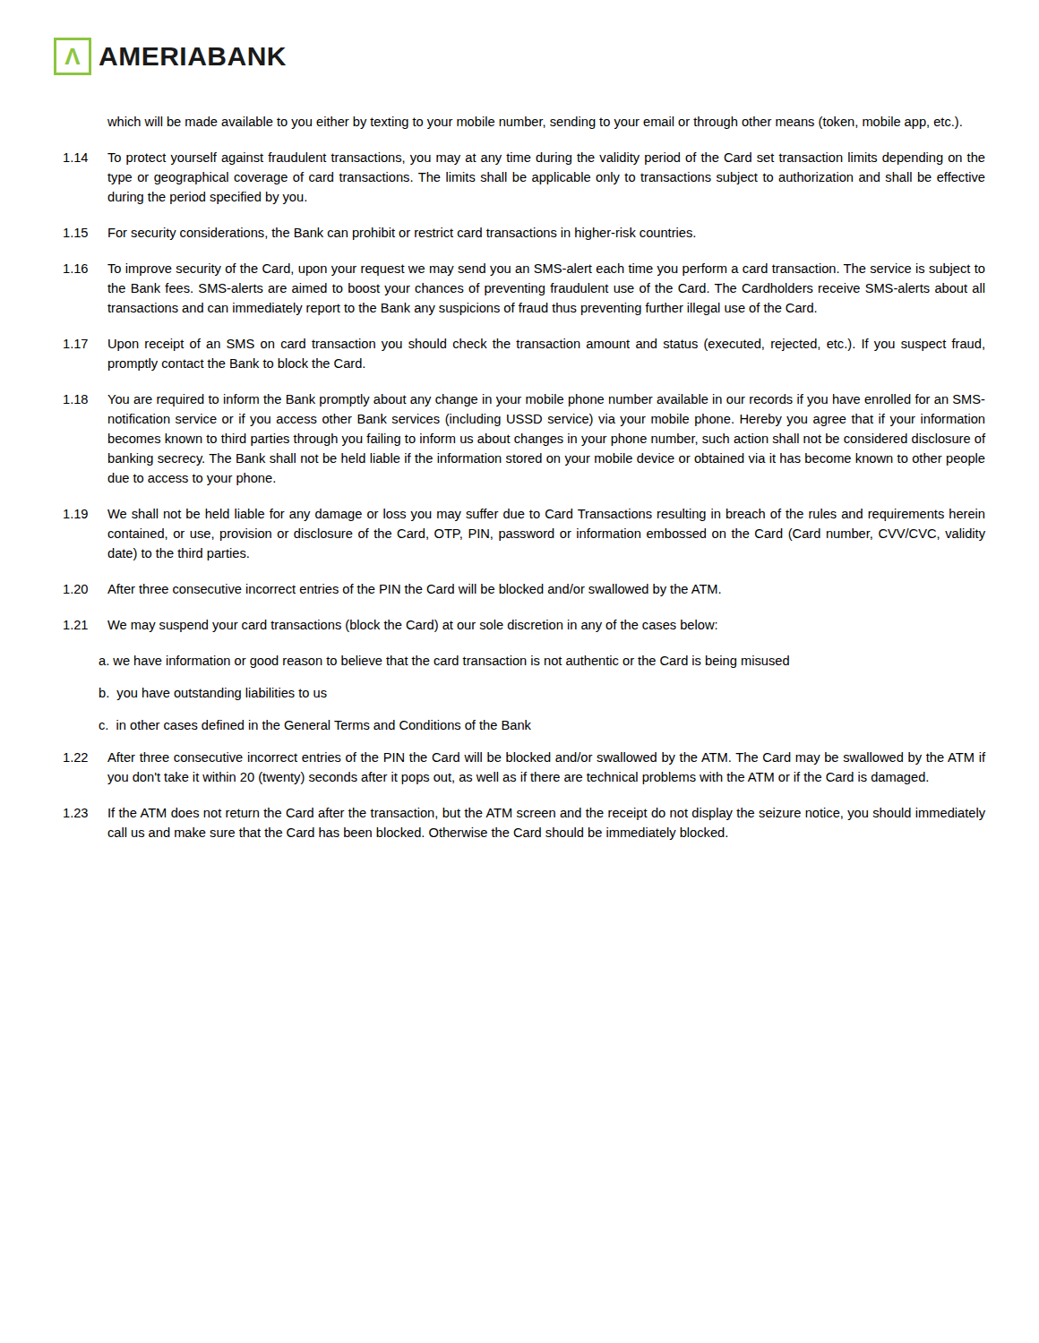Λ
AMERIABANK
which will be made available to you either by texting to your mobile number, sending to your email or through other means (token, mobile app, etc.).
1.14
To protect yourself against fraudulent transactions, you may at any time during the validity period of the Card set transaction limits depending on the type or geographical coverage of card transactions. The limits shall be applicable only to transactions subject to authorization and shall be effective during the period specified by you.
1.15
For security considerations, the Bank can prohibit or restrict card transactions in higher-risk countries.
1.16
To improve security of the Card, upon your request we may send you an SMS-alert each time you perform a card transaction. The service is subject to the Bank fees. SMS-alerts are aimed to boost your chances of preventing fraudulent use of the Card. The Cardholders receive SMS-alerts about all transactions and can immediately report to the Bank any suspicions of fraud thus preventing further illegal use of the Card.
1.17
Upon receipt of an SMS on card transaction you should check the transaction amount and status (executed, rejected, etc.). If you suspect fraud, promptly contact the Bank to block the Card.
1.18
You are required to inform the Bank promptly about any change in your mobile phone number available in our records if you have enrolled for an SMS-notification service or if you access other Bank services (including USSD service) via your mobile phone. Hereby you agree that if your information becomes known to third parties through you failing to inform us about changes in your phone number, such action shall not be considered disclosure of banking secrecy. The Bank shall not be held liable if the information stored on your mobile device or obtained via it has become known to other people due to access to your phone.
1.19
We shall not be held liable for any damage or loss you may suffer due to Card Transactions resulting in breach of the rules and requirements herein contained, or use, provision or disclosure of the Card, OTP, PIN, password or information embossed on the Card (Card number, CVV/CVC, validity date) to the third parties.
1.20
After three consecutive incorrect entries of the PIN the Card will be blocked and/or swallowed by the ATM.
1.21
We may suspend your card transactions (block the Card) at our sole discretion in any of the cases below:
a. we have information or good reason to believe that the card transaction is not authentic or the Card is being misused
b. you have outstanding liabilities to us
c. in other cases defined in the General Terms and Conditions of the Bank
1.22
After three consecutive incorrect entries of the PIN the Card will be blocked and/or swallowed by the ATM. The Card may be swallowed by the ATM if you don't take it within 20 (twenty) seconds after it pops out, as well as if there are technical problems with the ATM or if the Card is damaged.
1.23
If the ATM does not return the Card after the transaction, but the ATM screen and the receipt do not display the seizure notice, you should immediately call us and make sure that the Card has been blocked. Otherwise the Card should be immediately blocked.